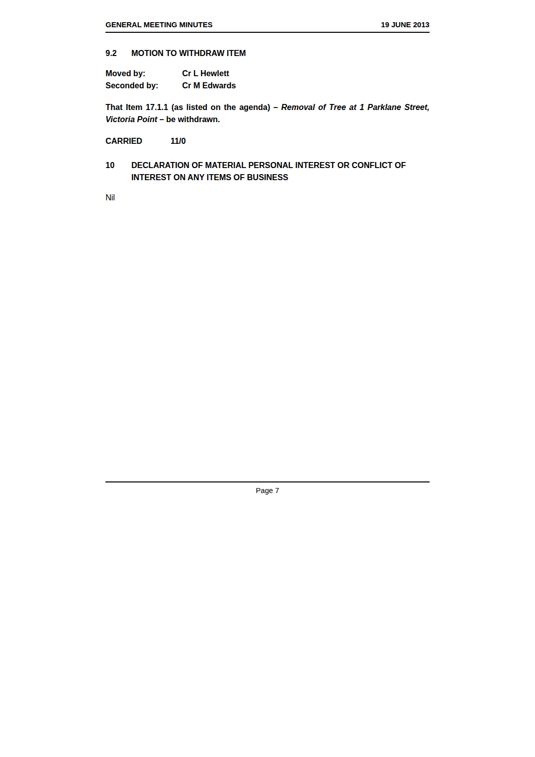GENERAL MEETING MINUTES 19 JUNE 2013
9.2 MOTION TO WITHDRAW ITEM
| Moved by: | Cr L Hewlett |
| Seconded by: | Cr M Edwards |
That Item 17.1.1 (as listed on the agenda) – Removal of Tree at 1 Parklane Street, Victoria Point – be withdrawn.
CARRIED11/0
10 DECLARATION OF MATERIAL PERSONAL INTEREST OR CONFLICT OF INTEREST ON ANY ITEMS OF BUSINESS
Nil
Page 7